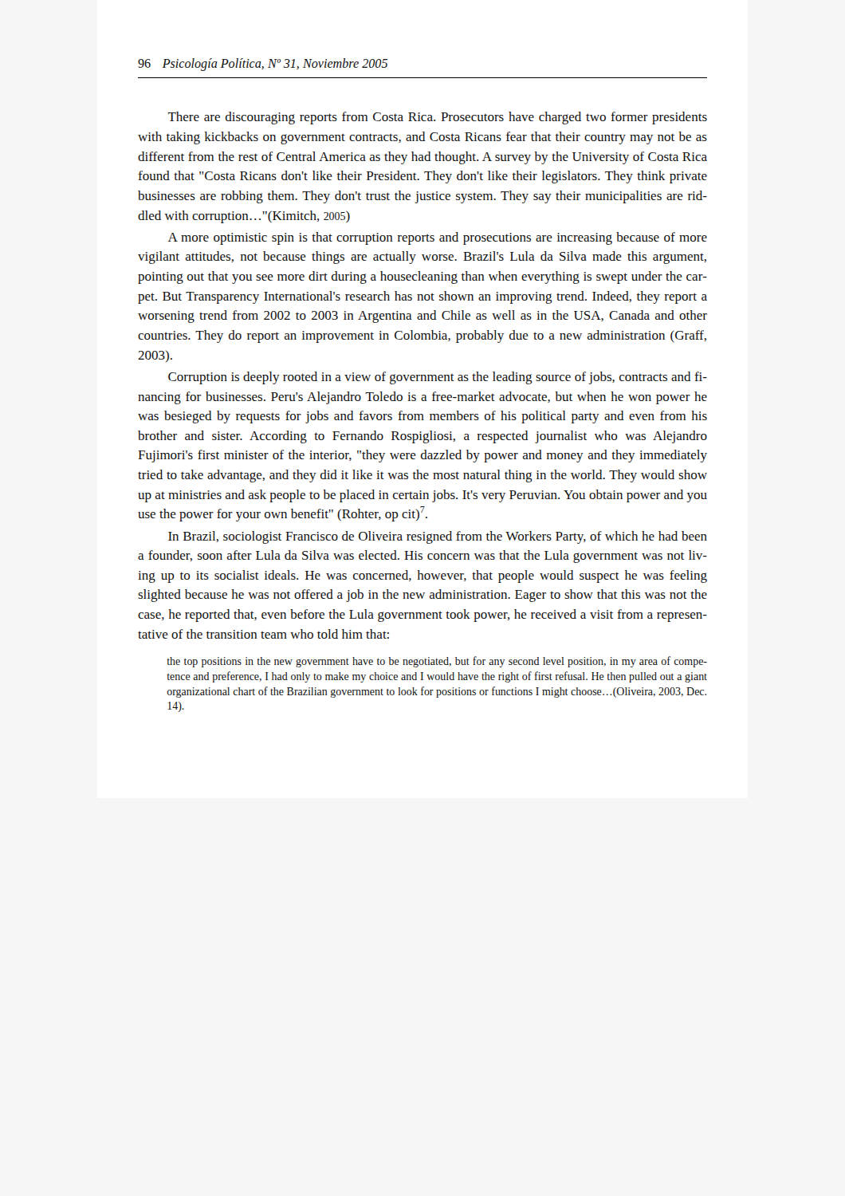96 Psicología Política, Nº 31, Noviembre 2005
There are discouraging reports from Costa Rica. Prosecutors have charged two former presidents with taking kickbacks on government contracts, and Costa Ricans fear that their country may not be as different from the rest of Central America as they had thought. A survey by the University of Costa Rica found that "Costa Ricans don't like their President. They don't like their legislators. They think private businesses are robbing them. They don't trust the justice system. They say their municipalities are riddled with corruption…"(Kimitch, 2005)
A more optimistic spin is that corruption reports and prosecutions are increasing because of more vigilant attitudes, not because things are actually worse. Brazil's Lula da Silva made this argument, pointing out that you see more dirt during a housecleaning than when everything is swept under the carpet. But Transparency International's research has not shown an improving trend. Indeed, they report a worsening trend from 2002 to 2003 in Argentina and Chile as well as in the USA, Canada and other countries. They do report an improvement in Colombia, probably due to a new administration (Graff, 2003).
Corruption is deeply rooted in a view of government as the leading source of jobs, contracts and financing for businesses. Peru's Alejandro Toledo is a free-market advocate, but when he won power he was besieged by requests for jobs and favors from members of his political party and even from his brother and sister. According to Fernando Rospigliosi, a respected journalist who was Alejandro Fujimori's first minister of the interior, "they were dazzled by power and money and they immediately tried to take advantage, and they did it like it was the most natural thing in the world. They would show up at ministries and ask people to be placed in certain jobs. It's very Peruvian. You obtain power and you use the power for your own benefit" (Rohter, op cit)7.
In Brazil, sociologist Francisco de Oliveira resigned from the Workers Party, of which he had been a founder, soon after Lula da Silva was elected. His concern was that the Lula government was not living up to its socialist ideals. He was concerned, however, that people would suspect he was feeling slighted because he was not offered a job in the new administration. Eager to show that this was not the case, he reported that, even before the Lula government took power, he received a visit from a representative of the transition team who told him that:
the top positions in the new government have to be negotiated, but for any second level position, in my area of competence and preference, I had only to make my choice and I would have the right of first refusal. He then pulled out a giant organizational chart of the Brazilian government to look for positions or functions I might choose…(Oliveira, 2003, Dec. 14).